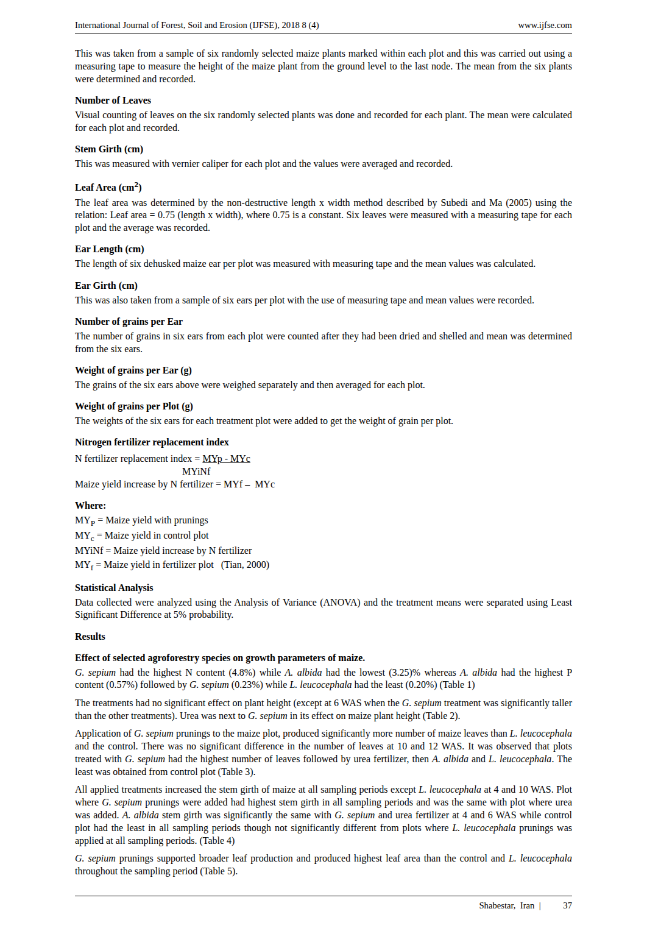International Journal of Forest, Soil and Erosion (IJFSE), 2018 8 (4)
www.ijfse.com
This was taken from a sample of six randomly selected maize plants marked within each plot and this was carried out using a measuring tape to measure the height of the maize plant from the ground level to the last node. The mean from the six plants were determined and recorded.
Number of Leaves
Visual counting of leaves on the six randomly selected plants was done and recorded for each plant. The mean were calculated for each plot and recorded.
Stem Girth (cm)
This was measured with vernier caliper for each plot and the values were averaged and recorded.
Leaf Area (cm2)
The leaf area was determined by the non-destructive length x width method described by Subedi and Ma (2005) using the relation: Leaf area = 0.75 (length x width), where 0.75 is a constant. Six leaves were measured with a measuring tape for each plot and the average was recorded.
Ear Length (cm)
The length of six dehusked maize ear per plot was measured with measuring tape and the mean values was calculated.
Ear Girth (cm)
This was also taken from a sample of six ears per plot with the use of measuring tape and mean values were recorded.
Number of grains per Ear
The number of grains in six ears from each plot were counted after they had been dried and shelled and mean was determined from the six ears.
Weight of grains per Ear (g)
The grains of the six ears above were weighed separately and then averaged for each plot.
Weight of grains per Plot (g)
The weights of the six ears for each treatment plot were added to get the weight of grain per plot.
Nitrogen fertilizer replacement index
N fertilizer replacement index = MYp - MYc
MYiNf
Maize yield increase by N fertilizer = MYf – MYc
Where:
MYP = Maize yield with prunings
MYc = Maize yield in control plot
MYiNf = Maize yield increase by N fertilizer
MYf = Maize yield in fertilizer plot (Tian, 2000)
Statistical Analysis
Data collected were analyzed using the Analysis of Variance (ANOVA) and the treatment means were separated using Least Significant Difference at 5% probability.
Results
Effect of selected agroforestry species on growth parameters of maize.
G. sepium had the highest N content (4.8%) while A. albida had the lowest (3.25)% whereas A. albida had the highest P content (0.57%) followed by G. sepium (0.23%) while L. leucocephala had the least (0.20%) (Table 1)
The treatments had no significant effect on plant height (except at 6 WAS when the G. sepium treatment was significantly taller than the other treatments). Urea was next to G. sepium in its effect on maize plant height (Table 2).
Application of G. sepium prunings to the maize plot, produced significantly more number of maize leaves than L. leucocephala and the control. There was no significant difference in the number of leaves at 10 and 12 WAS. It was observed that plots treated with G. sepium had the highest number of leaves followed by urea fertilizer, then A. albida and L. leucocephala. The least was obtained from control plot (Table 3).
All applied treatments increased the stem girth of maize at all sampling periods except L. leucocephala at 4 and 10 WAS. Plot where G. sepium prunings were added had highest stem girth in all sampling periods and was the same with plot where urea was added. A. albida stem girth was significantly the same with G. sepium and urea fertilizer at 4 and 6 WAS while control plot had the least in all sampling periods though not significantly different from plots where L. leucocephala prunings was applied at all sampling periods. (Table 4)
G. sepium prunings supported broader leaf production and produced highest leaf area than the control and L. leucocephala throughout the sampling period (Table 5).
Shabestar, Iran |37